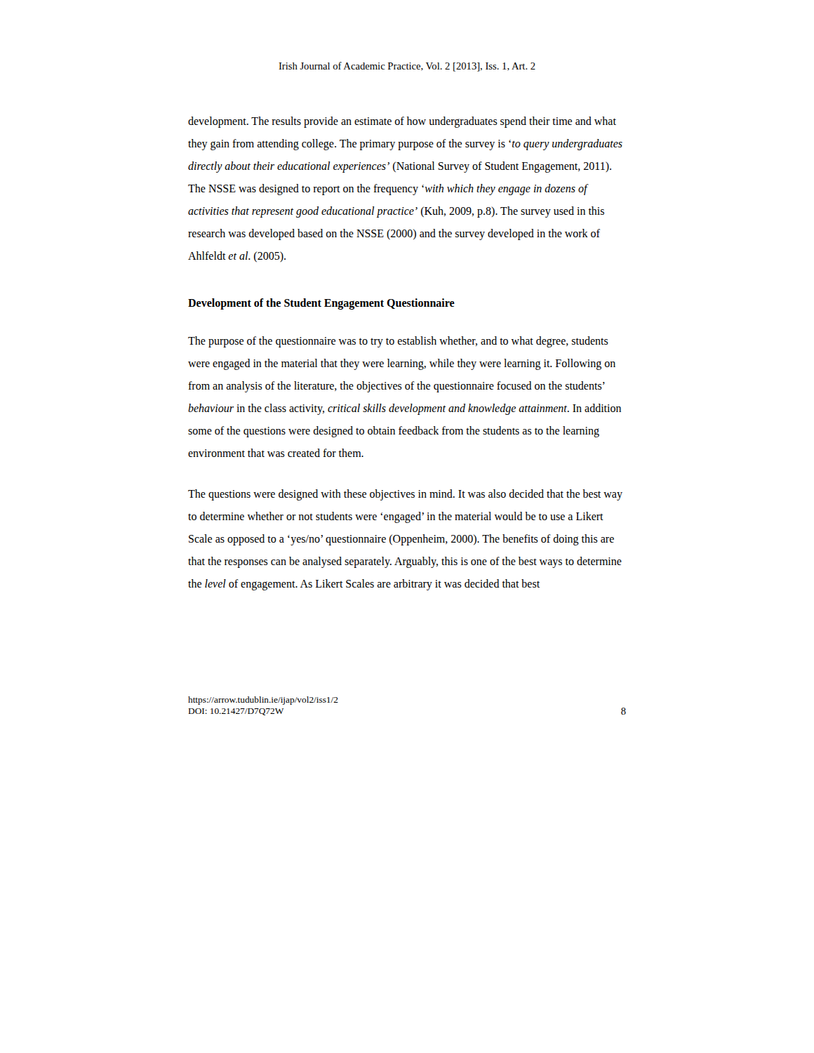Irish Journal of Academic Practice, Vol. 2 [2013], Iss. 1, Art. 2
development. The results provide an estimate of how undergraduates spend their time and what they gain from attending college. The primary purpose of the survey is ‘to query undergraduates directly about their educational experiences’ (National Survey of Student Engagement, 2011). The NSSE was designed to report on the frequency ‘with which they engage in dozens of activities that represent good educational practice’ (Kuh, 2009, p.8). The survey used in this research was developed based on the NSSE (2000) and the survey developed in the work of Ahlfeldt et al. (2005).
Development of the Student Engagement Questionnaire
The purpose of the questionnaire was to try to establish whether, and to what degree, students were engaged in the material that they were learning, while they were learning it. Following on from an analysis of the literature, the objectives of the questionnaire focused on the students’ behaviour in the class activity, critical skills development and knowledge attainment. In addition some of the questions were designed to obtain feedback from the students as to the learning environment that was created for them.
The questions were designed with these objectives in mind. It was also decided that the best way to determine whether or not students were ‘engaged’ in the material would be to use a Likert Scale as opposed to a ‘yes/no’ questionnaire (Oppenheim, 2000). The benefits of doing this are that the responses can be analysed separately. Arguably, this is one of the best ways to determine the level of engagement. As Likert Scales are arbitrary it was decided that best
https://arrow.tudublin.ie/ijap/vol2/iss1/2
DOI: 10.21427/D7Q72W
8